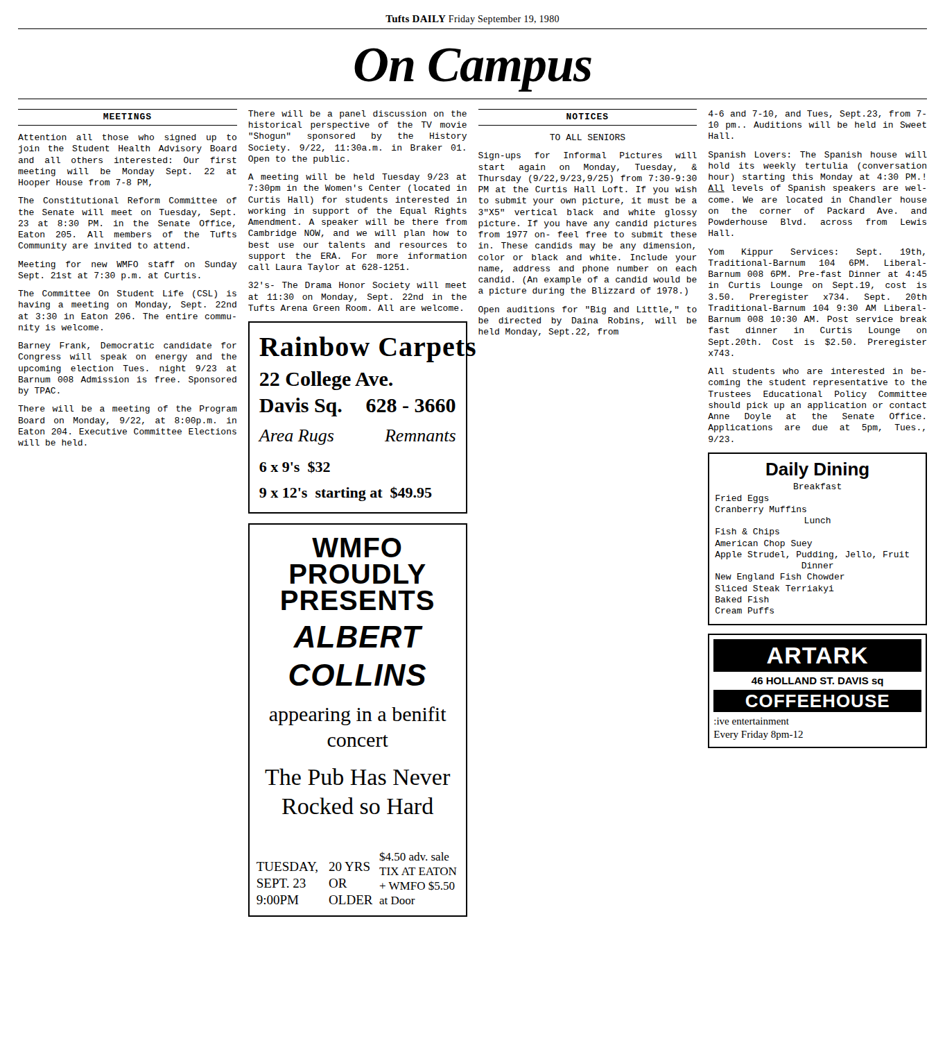Tufts DAILY Friday September 19, 1980
On Campus
MEETINGS
Attention all those who signed up to join the Student Health Advisory Board and all others interested: Our first meeting will be Monday Sept. 22 at Hooper House from 7-8 PM,
The Constitutional Reform Committee of the Senate will meet on Tuesday, Sept. 23 at 8:30 PM. in the Senate Office, Eaton 205. All members of the Tufts Community are invited to attend.
Meeting for new WMFO staff on Sunday Sept. 21st at 7:30 p.m. at Curtis.
The Committee On Student Life (CSL) is having a meeting on Monday, Sept. 22nd at 3:30 in Eaton 206. The entire community is welcome.
Barney Frank, Democratic candidate for Congress will speak on energy and the upcoming election Tues. night 9/23 at Barnum 008 Admission is free. Sponsored by TPAC.
There will be a meeting of the Program Board on Monday, 9/22, at 8:00p.m. in Eaton 204. Executive Committee Elections will be held.
There will be a panel discussion on the historical perspective of the TV movie "Shogun" sponsored by the History Society. 9/22, 11:30a.m. in Braker 01. Open to the public.
A meeting will be held Tuesday 9/23 at 7:30pm in the Women's Center (located in Curtis Hall) for students interested in working in support of the Equal Rights Amendment. A speaker will be there from Cambridge NOW, and we will plan how to best use our talents and resources to support the ERA. For more information call Laura Taylor at 628-1251.
32's- The Drama Honor Society will meet at 11:30 on Monday, Sept. 22nd in the Tufts Arena Green Room. All are welcome.
Rainbow Carpets
22 College Ave.
Davis Sq. 628 - 3660
Area Rugs Remnants
6 x 9's $32
9 x 12's starting at $49.95
WMFO PROUDLY
PRESENTS
ALBERT COLLINS
appearing in a benifit concert
The Pub Has Never Rocked so Hard
TUESDAY, SEPT. 23 9:00PM 20 YRS OR OLDER $4.50 adv. sale
TIX AT EATON + WMFO $5.50 at Door
NOTICES
TO ALL SENIORS
Sign-ups for Informal Pictures will start again on Monday, Tuesday, & Thursday (9/22,9/23,9/25) from 7:30-9:30 PM at the Curtis Hall Loft. If you wish to submit your own picture, it must be a 3"X5" vertical black and white glossy picture. If you have any candid pictures from 1977 on- feel free to submit these in. These candids may be any dimension, color or black and white. Include your name, address and phone number on each candid. (An example of a candid would be a picture during the Blizzard of 1978.)
Open auditions for "Big and Little," to be directed by Daina Robins, will be held Monday, Sept.22, from
4-6 and 7-10, and Tues, Sept.23, from 7-10 pm.. Auditions will be held in Sweet Hall.
Spanish Lovers: The Spanish house will hold its weekly tertulia (conversation hour) starting this Monday at 4:30 PM.! All levels of Spanish speakers are welcome. We are located in Chandler house on the corner of Packard Ave. and Powderhouse Blvd. across from Lewis Hall.
Yom Kippur Services: Sept. 19th, Traditional-Barnum 104 6PM. Liberal-Barnum 008 6PM. Pre-fast Dinner at 4:45 in Curtis Lounge on Sept.19, cost is 3.50. Preregister x734. Sept. 20th Traditional-Barnum 104 9:30 AM Liberal-Barnum 008 10:30 AM. Post service break fast dinner in Curtis Lounge on Sept.20th. Cost is $2.50. Preregister x743.
All students who are interested in becoming the student representative to the Trustees Educational Policy Committee should pick up an application or contact Anne Doyle at the Senate Office. Applications are due at 5pm, Tues., 9/23.
Daily Dining
Breakfast
Fried Eggs
Cranberry Muffins
Lunch
Fish & Chips
American Chop Suey
Apple Strudel, Pudding, Jello, Fruit
Dinner
New England Fish Chowder
Sliced Steak Terriakyi
Baked Fish
Cream Puffs
ARTARK
46 HOLLAND ST. DAVIS sq
COFFEEHOUSE
:ive entertainment
Every Friday 8pm-12